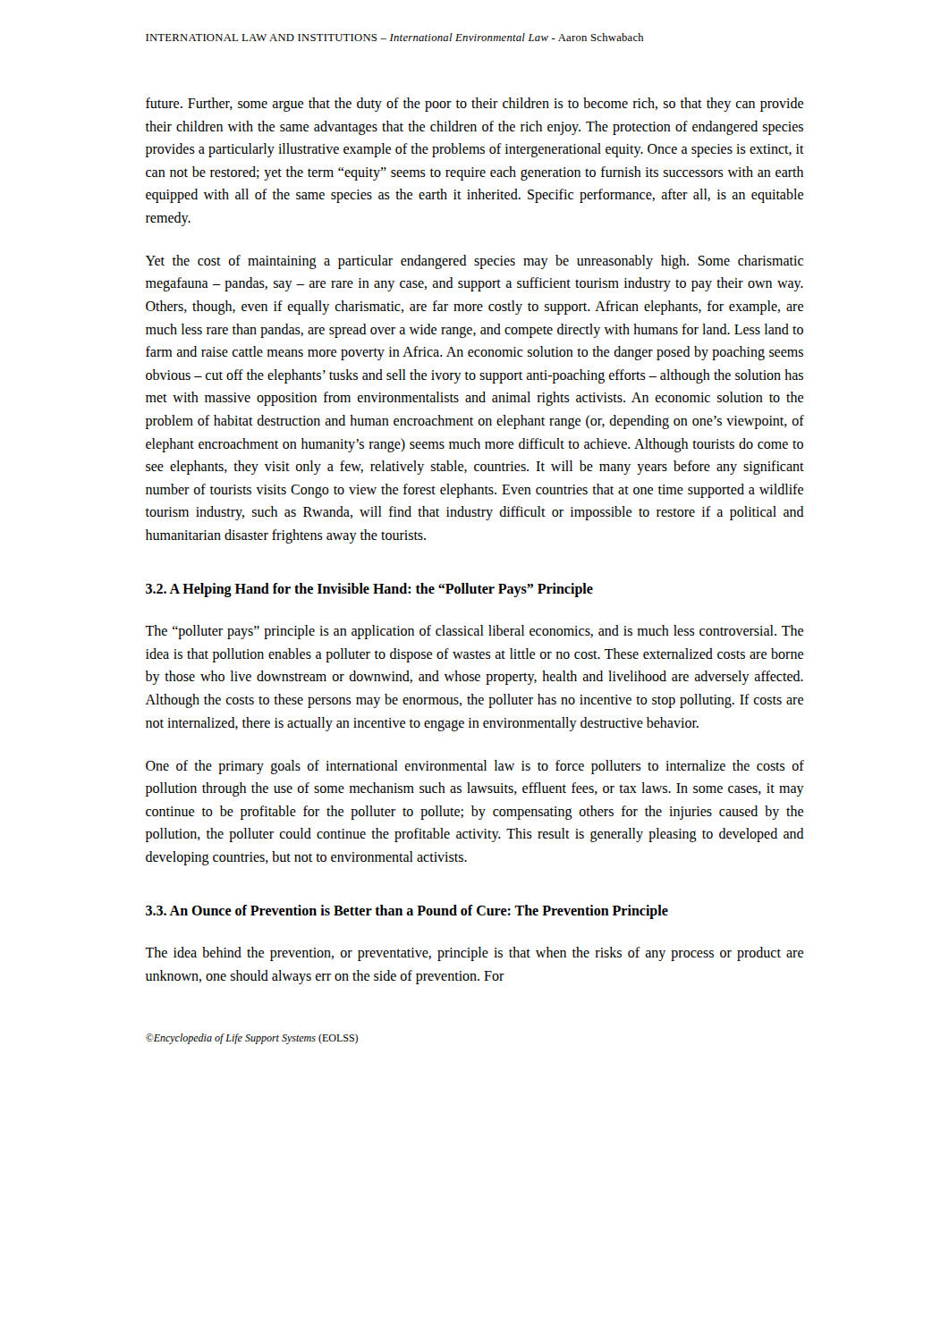International Law and Institutions – International Environmental Law - Aaron Schwabach
future. Further, some argue that the duty of the poor to their children is to become rich, so that they can provide their children with the same advantages that the children of the rich enjoy. The protection of endangered species provides a particularly illustrative example of the problems of intergenerational equity. Once a species is extinct, it can not be restored; yet the term “equity” seems to require each generation to furnish its successors with an earth equipped with all of the same species as the earth it inherited. Specific performance, after all, is an equitable remedy.
Yet the cost of maintaining a particular endangered species may be unreasonably high. Some charismatic megafauna – pandas, say – are rare in any case, and support a sufficient tourism industry to pay their own way. Others, though, even if equally charismatic, are far more costly to support. African elephants, for example, are much less rare than pandas, are spread over a wide range, and compete directly with humans for land. Less land to farm and raise cattle means more poverty in Africa. An economic solution to the danger posed by poaching seems obvious – cut off the elephants’ tusks and sell the ivory to support anti-poaching efforts – although the solution has met with massive opposition from environmentalists and animal rights activists. An economic solution to the problem of habitat destruction and human encroachment on elephant range (or, depending on one’s viewpoint, of elephant encroachment on humanity’s range) seems much more difficult to achieve. Although tourists do come to see elephants, they visit only a few, relatively stable, countries. It will be many years before any significant number of tourists visits Congo to view the forest elephants. Even countries that at one time supported a wildlife tourism industry, such as Rwanda, will find that industry difficult or impossible to restore if a political and humanitarian disaster frightens away the tourists.
3.2. A Helping Hand for the Invisible Hand: the “Polluter Pays” Principle
The “polluter pays” principle is an application of classical liberal economics, and is much less controversial. The idea is that pollution enables a polluter to dispose of wastes at little or no cost. These externalized costs are borne by those who live downstream or downwind, and whose property, health and livelihood are adversely affected. Although the costs to these persons may be enormous, the polluter has no incentive to stop polluting. If costs are not internalized, there is actually an incentive to engage in environmentally destructive behavior.
One of the primary goals of international environmental law is to force polluters to internalize the costs of pollution through the use of some mechanism such as lawsuits, effluent fees, or tax laws. In some cases, it may continue to be profitable for the polluter to pollute; by compensating others for the injuries caused by the pollution, the polluter could continue the profitable activity. This result is generally pleasing to developed and developing countries, but not to environmental activists.
3.3. An Ounce of Prevention is Better than a Pound of Cure: The Prevention Principle
The idea behind the prevention, or preventative, principle is that when the risks of any process or product are unknown, one should always err on the side of prevention. For
©Encyclopedia of Life Support Systems (EOLSS)